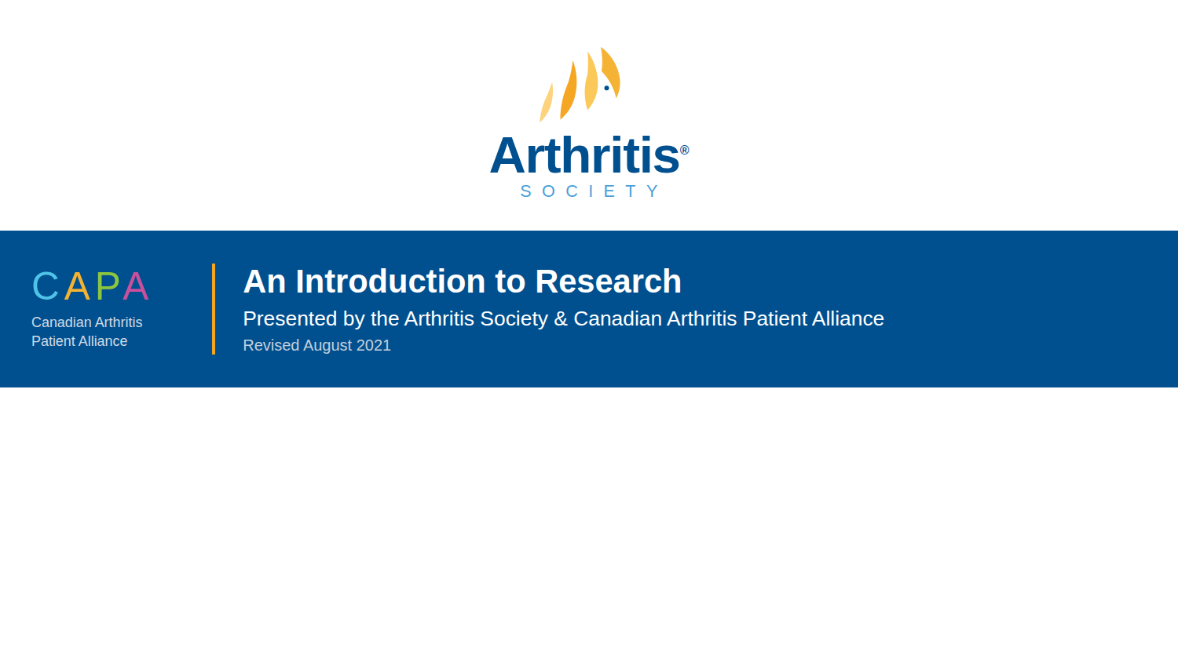Arthritis®
SOCIETY
CAPA
Canadian Arthritis
Patient Alliance
An Introduction to Research
Presented by the Arthritis Society & Canadian Arthritis Patient Alliance
Revised August 2021